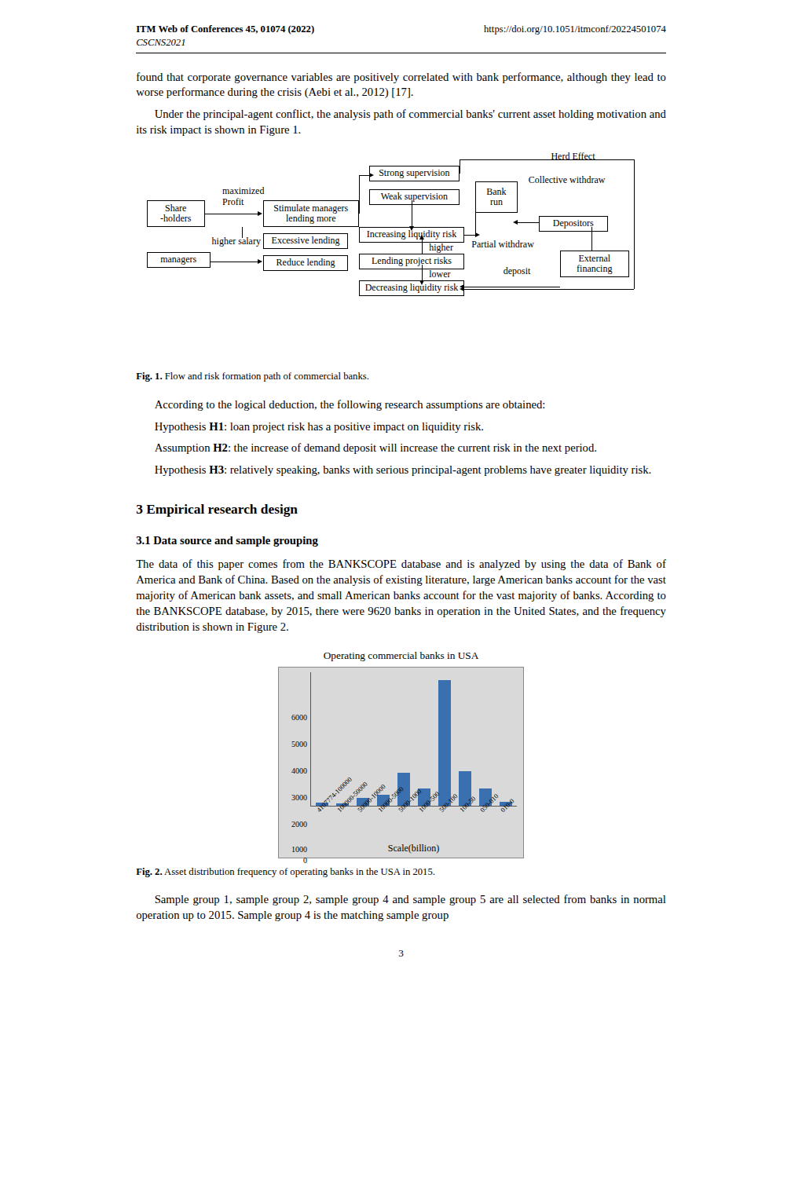ITM Web of Conferences 45, 01074 (2022)
CSCNS2021
https://doi.org/10.1051/itmconf/20224501074
found that corporate governance variables are positively correlated with bank performance, although they lead to worse performance during the crisis (Aebi et al., 2012) [17].
Under the principal-agent conflict, the analysis path of commercial banks' current asset holding motivation and its risk impact is shown in Figure 1.
Herd Effect
Strong supervision
Weak supervision
Bank run
Collective withdraw
Depositors
Share
-holders
maximized
Profit
Stimulate managers lending more
Increasing liquidity risk
higher salary
Excessive lending
managers
Reduce lending
Lending project risks
higher
lower
Partial withdraw
deposit
External financing
Decreasing liquidity risk
Fig. 1. Flow and risk formation path of commercial banks.
According to the logical deduction, the following research assumptions are obtained:
Hypothesis H1: loan project risk has a positive impact on liquidity risk.
Assumption H2: the increase of demand deposit will increase the current risk in the next period.
Hypothesis H3: relatively speaking, banks with serious principal-agent problems have greater liquidity risk.
3 Empirical research design
3.1 Data source and sample grouping
The data of this paper comes from the BANKSCOPE database and is analyzed by using the data of Bank of America and Bank of China. Based on the analysis of existing literature, large American banks account for the vast majority of American bank assets, and small American banks account for the vast majority of banks. According to the BANKSCOPE database, by 2015, there were 9620 banks in operation in the United States, and the frequency distribution is shown in Figure 2.
Operating commercial banks in USA
6000 5000 4000 3000 2000 1000 0
4107774-100000 100000-50000 50000-10000 10000-5000 5000-1000 1000-500 500-100 100-50 050-010 010-0
Scale(billion)
Fig. 2. Asset distribution frequency of operating banks in the USA in 2015.
Sample group 1, sample group 2, sample group 4 and sample group 5 are all selected from banks in normal operation up to 2015. Sample group 4 is the matching sample group
3